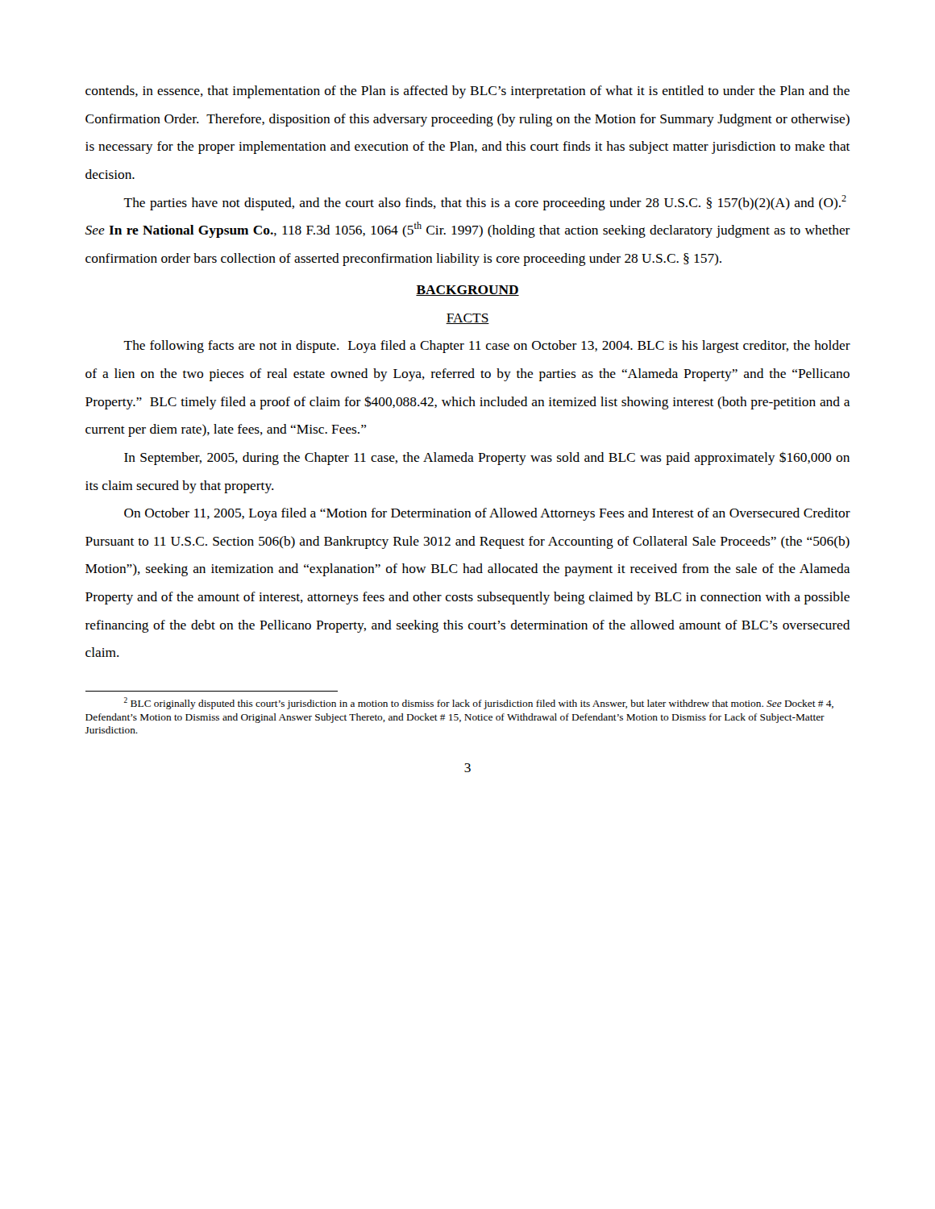contends, in essence, that implementation of the Plan is affected by BLC’s interpretation of what it is entitled to under the Plan and the Confirmation Order. Therefore, disposition of this adversary proceeding (by ruling on the Motion for Summary Judgment or otherwise) is necessary for the proper implementation and execution of the Plan, and this court finds it has subject matter jurisdiction to make that decision.
The parties have not disputed, and the court also finds, that this is a core proceeding under 28 U.S.C. § 157(b)(2)(A) and (O).2 See In re National Gypsum Co., 118 F.3d 1056, 1064 (5th Cir. 1997) (holding that action seeking declaratory judgment as to whether confirmation order bars collection of asserted preconfirmation liability is core proceeding under 28 U.S.C. § 157).
BACKGROUND
FACTS
The following facts are not in dispute. Loya filed a Chapter 11 case on October 13, 2004. BLC is his largest creditor, the holder of a lien on the two pieces of real estate owned by Loya, referred to by the parties as the “Alameda Property” and the “Pellicano Property.” BLC timely filed a proof of claim for $400,088.42, which included an itemized list showing interest (both pre-petition and a current per diem rate), late fees, and “Misc. Fees.”
In September, 2005, during the Chapter 11 case, the Alameda Property was sold and BLC was paid approximately $160,000 on its claim secured by that property.
On October 11, 2005, Loya filed a “Motion for Determination of Allowed Attorneys Fees and Interest of an Oversecured Creditor Pursuant to 11 U.S.C. Section 506(b) and Bankruptcy Rule 3012 and Request for Accounting of Collateral Sale Proceeds” (the “506(b) Motion”), seeking an itemization and “explanation” of how BLC had allocated the payment it received from the sale of the Alameda Property and of the amount of interest, attorneys fees and other costs subsequently being claimed by BLC in connection with a possible refinancing of the debt on the Pellicano Property, and seeking this court’s determination of the allowed amount of BLC’s oversecured claim.
2 BLC originally disputed this court’s jurisdiction in a motion to dismiss for lack of jurisdiction filed with its Answer, but later withdrew that motion. See Docket # 4, Defendant’s Motion to Dismiss and Original Answer Subject Thereto, and Docket # 15, Notice of Withdrawal of Defendant’s Motion to Dismiss for Lack of Subject-Matter Jurisdiction.
3